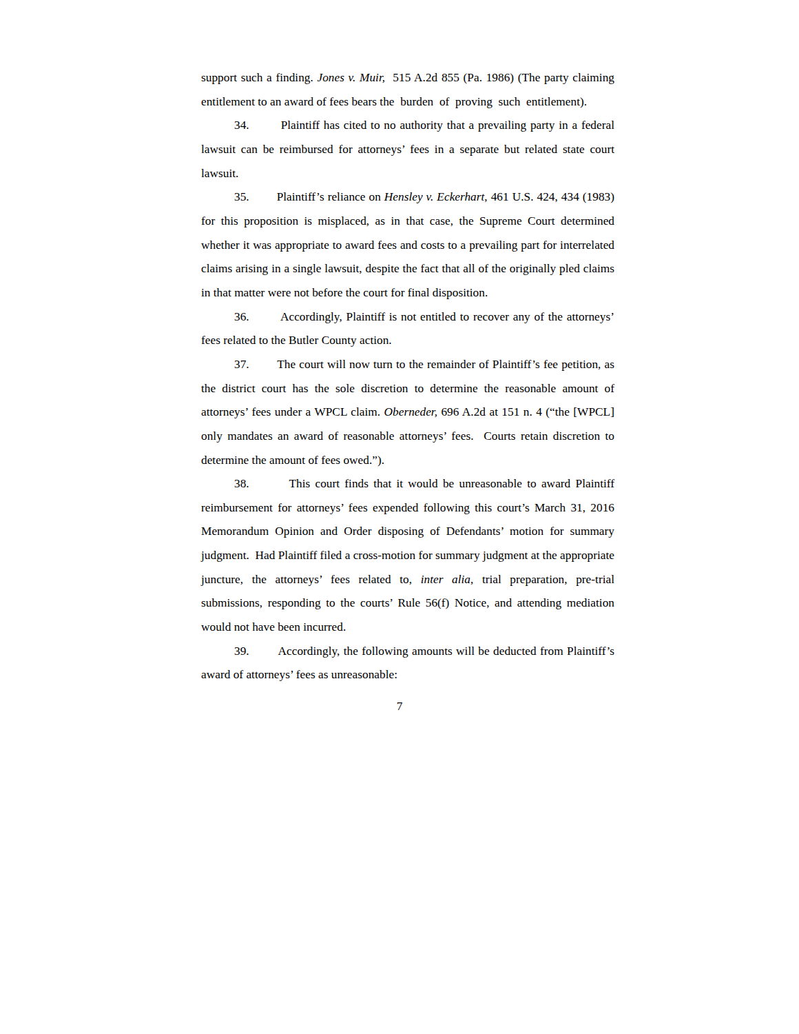support such a finding. Jones v. Muir, 515 A.2d 855 (Pa. 1986) (The party claiming entitlement to an award of fees bears the burden of proving such entitlement).
34. Plaintiff has cited to no authority that a prevailing party in a federal lawsuit can be reimbursed for attorneys’ fees in a separate but related state court lawsuit.
35. Plaintiff’s reliance on Hensley v. Eckerhart, 461 U.S. 424, 434 (1983) for this proposition is misplaced, as in that case, the Supreme Court determined whether it was appropriate to award fees and costs to a prevailing part for interrelated claims arising in a single lawsuit, despite the fact that all of the originally pled claims in that matter were not before the court for final disposition.
36. Accordingly, Plaintiff is not entitled to recover any of the attorneys’ fees related to the Butler County action.
37. The court will now turn to the remainder of Plaintiff’s fee petition, as the district court has the sole discretion to determine the reasonable amount of attorneys’ fees under a WPCL claim. Oberneder, 696 A.2d at 151 n. 4 (“the [WPCL] only mandates an award of reasonable attorneys’ fees. Courts retain discretion to determine the amount of fees owed.”).
38. This court finds that it would be unreasonable to award Plaintiff reimbursement for attorneys’ fees expended following this court’s March 31, 2016 Memorandum Opinion and Order disposing of Defendants’ motion for summary judgment. Had Plaintiff filed a cross-motion for summary judgment at the appropriate juncture, the attorneys’ fees related to, inter alia, trial preparation, pre-trial submissions, responding to the courts’ Rule 56(f) Notice, and attending mediation would not have been incurred.
39. Accordingly, the following amounts will be deducted from Plaintiff’s award of attorneys’ fees as unreasonable:
7